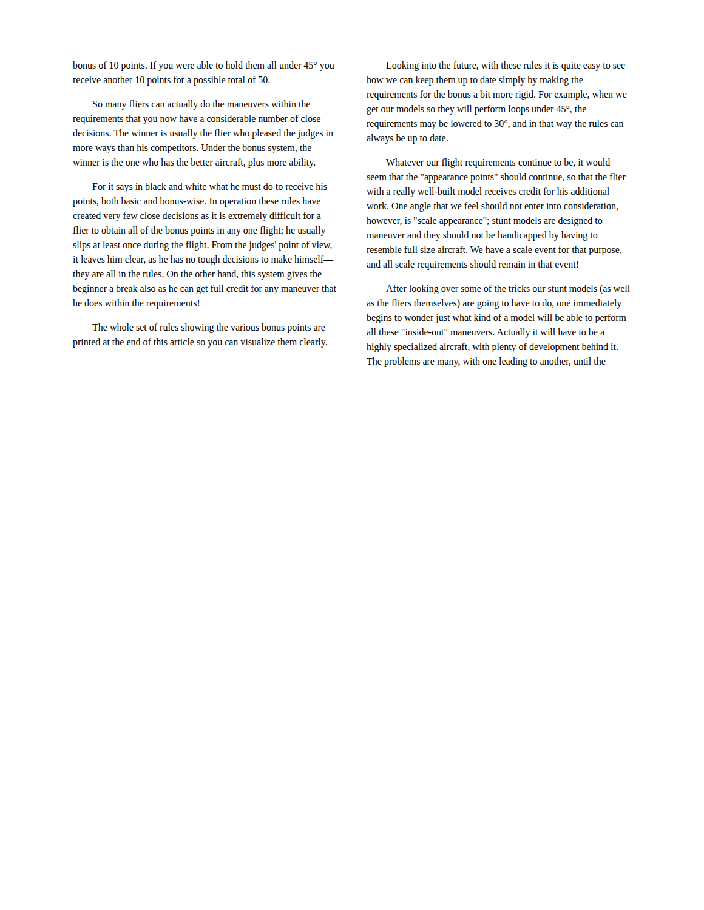bonus of 10 points. If you were able to hold them all under 45° you receive another 10 points for a possible total of 50.
So many fliers can actually do the maneuvers within the requirements that you now have a considerable number of close decisions. The winner is usually the flier who pleased the judges in more ways than his competitors. Under the bonus system, the winner is the one who has the better aircraft, plus more ability.
For it says in black and white what he must do to receive his points, both basic and bonus-wise. In operation these rules have created very few close decisions as it is extremely difficult for a flier to obtain all of the bonus points in any one flight; he usually slips at least once during the flight. From the judges' point of view, it leaves him clear, as he has no tough decisions to make himself—they are all in the rules. On the other hand, this system gives the beginner a break also as he can get full credit for any maneuver that he does within the requirements!
The whole set of rules showing the various bonus points are printed at the end of this article so you can visualize them clearly.
Looking into the future, with these rules it is quite easy to see how we can keep them up to date simply by making the requirements for the bonus a bit more rigid. For example, when we get our models so they will perform loops under 45°, the requirements may be lowered to 30°, and in that way the rules can always be up to date.
Whatever our flight requirements continue to be, it would seem that the "appearance points" should continue, so that the flier with a really well-built model receives credit for his additional work. One angle that we feel should not enter into consideration, however, is "scale appearance"; stunt models are designed to maneuver and they should not be handicapped by having to resemble full size aircraft. We have a scale event for that purpose, and all scale requirements should remain in that event!
After looking over some of the tricks our stunt models (as well as the fliers themselves) are going to have to do, one immediately begins to wonder just what kind of a model will be able to perform all these "inside-out" maneuvers. Actually it will have to be a highly specialized aircraft, with plenty of development behind it. The problems are many, with one leading to another, until the